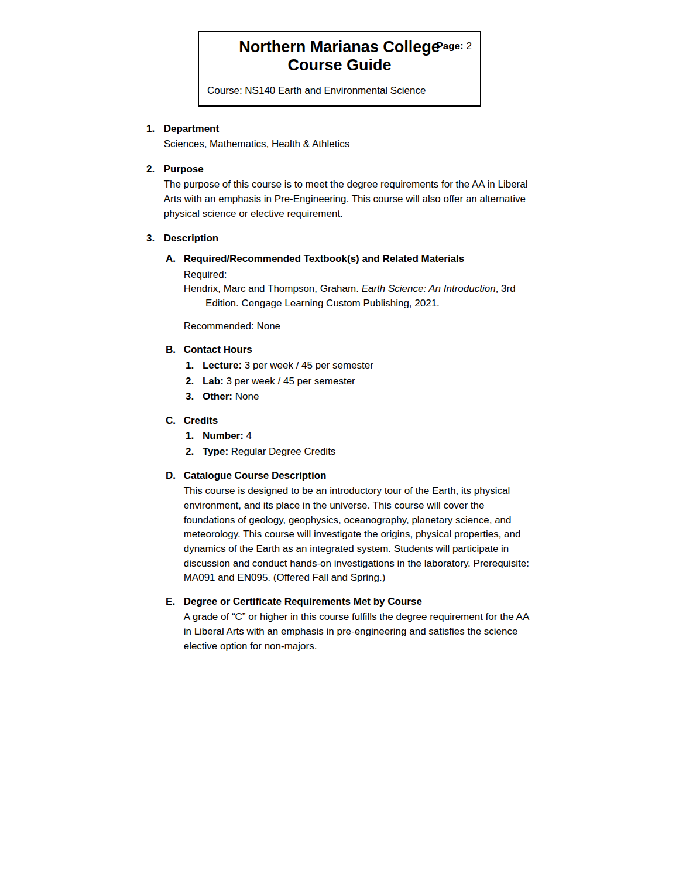Page: 2
Northern Marianas College
Course Guide
Course: NS140 Earth and Environmental Science
1.
Department
Sciences, Mathematics, Health & Athletics
2.
Purpose
The purpose of this course is to meet the degree requirements for the AA in Liberal Arts with an emphasis in Pre-Engineering. This course will also offer an alternative physical science or elective requirement.
3.
Description
A.
Required/Recommended Textbook(s) and Related Materials
Required:
Hendrix, Marc and Thompson, Graham. Earth Science: An Introduction, 3rd Edition. Cengage Learning Custom Publishing, 2021.
Recommended: None
B.
Contact Hours
1. Lecture: 3 per week / 45 per semester
2. Lab: 3 per week / 45 per semester
3. Other: None
C.
Credits
1. Number: 4
2. Type: Regular Degree Credits
D.
Catalogue Course Description
This course is designed to be an introductory tour of the Earth, its physical environment, and its place in the universe. This course will cover the foundations of geology, geophysics, oceanography, planetary science, and meteorology. This course will investigate the origins, physical properties, and dynamics of the Earth as an integrated system. Students will participate in discussion and conduct hands-on investigations in the laboratory. Prerequisite: MA091 and EN095. (Offered Fall and Spring.)
E.
Degree or Certificate Requirements Met by Course
A grade of “C” or higher in this course fulfills the degree requirement for the AA in Liberal Arts with an emphasis in pre-engineering and satisfies the science elective option for non-majors.